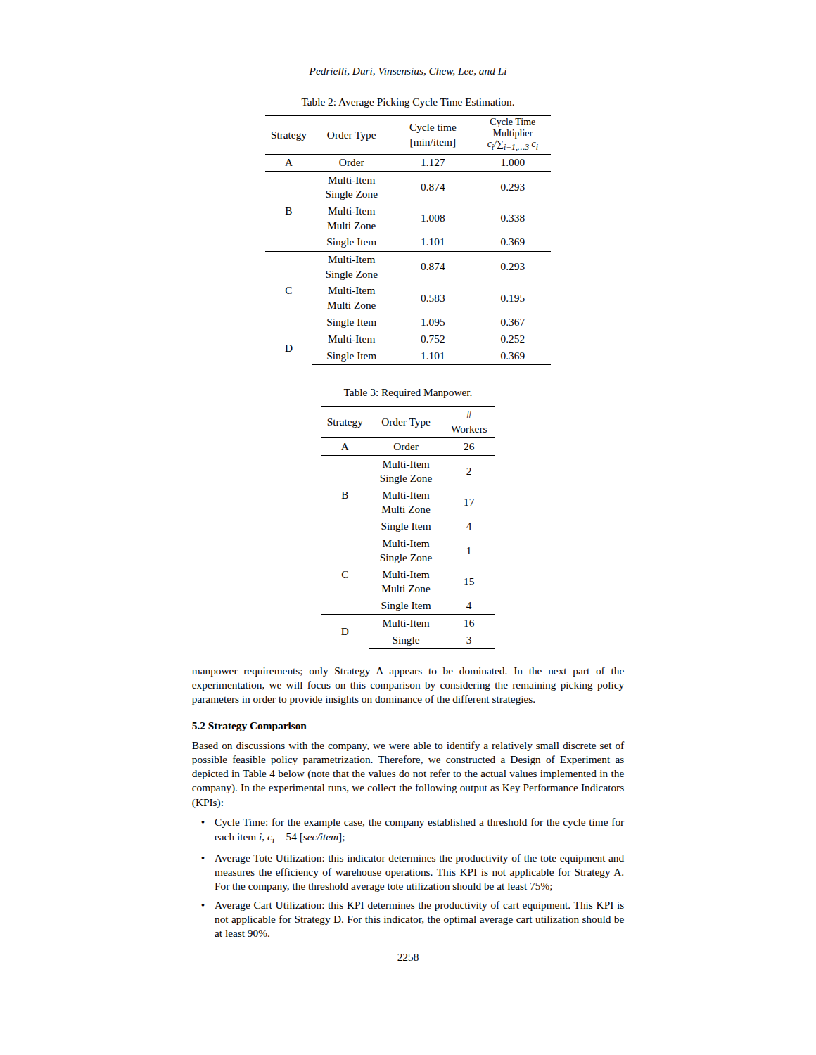Pedrielli, Duri, Vinsensius, Chew, Lee, and Li
Table 2: Average Picking Cycle Time Estimation.
| Strategy | Order Type | Cycle time [min/item] | Cycle Time Multiplier c i /∑ i=1,…3 c i |
| --- | --- | --- | --- |
| A | Order | 1.127 | 1.000 |
| B | Multi-Item Single Zone | 0.874 | 0.293 |
| Multi-Item Multi Zone | 1.008 | 0.338 |
| Single Item | 1.101 | 0.369 |
| C | Multi-Item Single Zone | 0.874 | 0.293 |
| Multi-Item Multi Zone | 0.583 | 0.195 |
| Single Item | 1.095 | 0.367 |
| D | Multi-Item | 0.752 | 0.252 |
| Single Item | 1.101 | 0.369 |
Table 3: Required Manpower.
| Strategy | Order Type | # Workers |
| --- | --- | --- |
| A | Order | 26 |
| B | Multi-Item Single Zone | 2 |
| Multi-Item Multi Zone | 17 |
| Single Item | 4 |
| C | Multi-Item Single Zone | 1 |
| Multi-Item Multi Zone | 15 |
| Single Item | 4 |
| D | Multi-Item | 16 |
| Single | 3 |
manpower requirements; only Strategy A appears to be dominated. In the next part of the experimentation, we will focus on this comparison by considering the remaining picking policy parameters in order to provide insights on dominance of the different strategies.
5.2 Strategy Comparison
Based on discussions with the company, we were able to identify a relatively small discrete set of possible feasible policy parametrization. Therefore, we constructed a Design of Experiment as depicted in Table 4 below (note that the values do not refer to the actual values implemented in the company). In the experimental runs, we collect the following output as Key Performance Indicators (KPIs):
Cycle Time: for the example case, the company established a threshold for the cycle time for each item i, ci = 54 [sec/item];
Average Tote Utilization: this indicator determines the productivity of the tote equipment and measures the efficiency of warehouse operations. This KPI is not applicable for Strategy A. For the company, the threshold average tote utilization should be at least 75%;
Average Cart Utilization: this KPI determines the productivity of cart equipment. This KPI is not applicable for Strategy D. For this indicator, the optimal average cart utilization should be at least 90%.
2258